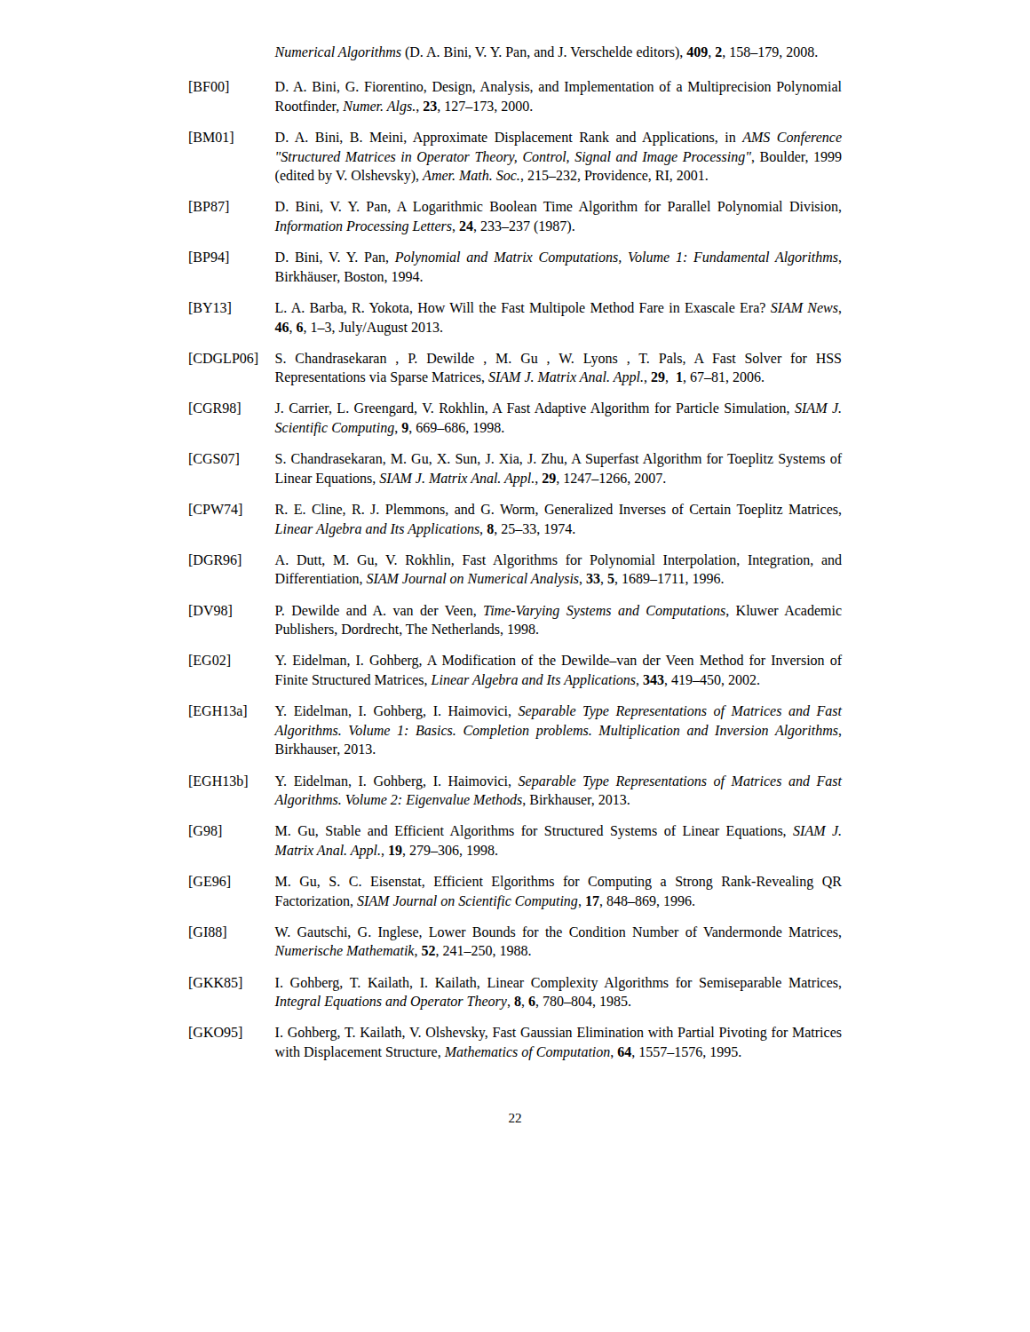Numerical Algorithms (D. A. Bini, V. Y. Pan, and J. Verschelde editors), 409, 2, 158–179, 2008.
[BF00] D. A. Bini, G. Fiorentino, Design, Analysis, and Implementation of a Multiprecision Polynomial Rootfinder, Numer. Algs., 23, 127–173, 2000.
[BM01] D. A. Bini, B. Meini, Approximate Displacement Rank and Applications, in AMS Conference "Structured Matrices in Operator Theory, Control, Signal and Image Processing", Boulder, 1999 (edited by V. Olshevsky), Amer. Math. Soc., 215–232, Providence, RI, 2001.
[BP87] D. Bini, V. Y. Pan, A Logarithmic Boolean Time Algorithm for Parallel Polynomial Division, Information Processing Letters, 24, 233–237 (1987).
[BP94] D. Bini, V. Y. Pan, Polynomial and Matrix Computations, Volume 1: Fundamental Algorithms, Birkhäuser, Boston, 1994.
[BY13] L. A. Barba, R. Yokota, How Will the Fast Multipole Method Fare in Exascale Era? SIAM News, 46, 6, 1–3, July/August 2013.
[CDGLP06] S. Chandrasekaran , P. Dewilde , M. Gu , W. Lyons , T. Pals, A Fast Solver for HSS Representations via Sparse Matrices, SIAM J. Matrix Anal. Appl., 29, 1, 67–81, 2006.
[CGR98] J. Carrier, L. Greengard, V. Rokhlin, A Fast Adaptive Algorithm for Particle Simulation, SIAM J. Scientific Computing, 9, 669–686, 1998.
[CGS07] S. Chandrasekaran, M. Gu, X. Sun, J. Xia, J. Zhu, A Superfast Algorithm for Toeplitz Systems of Linear Equations, SIAM J. Matrix Anal. Appl., 29, 1247–1266, 2007.
[CPW74] R. E. Cline, R. J. Plemmons, and G. Worm, Generalized Inverses of Certain Toeplitz Matrices, Linear Algebra and Its Applications, 8, 25–33, 1974.
[DGR96] A. Dutt, M. Gu, V. Rokhlin, Fast Algorithms for Polynomial Interpolation, Integration, and Differentiation, SIAM Journal on Numerical Analysis, 33, 5, 1689–1711, 1996.
[DV98] P. Dewilde and A. van der Veen, Time-Varying Systems and Computations, Kluwer Academic Publishers, Dordrecht, The Netherlands, 1998.
[EG02] Y. Eidelman, I. Gohberg, A Modification of the Dewilde–van der Veen Method for Inversion of Finite Structured Matrices, Linear Algebra and Its Applications, 343, 419–450, 2002.
[EGH13a] Y. Eidelman, I. Gohberg, I. Haimovici, Separable Type Representations of Matrices and Fast Algorithms. Volume 1: Basics. Completion problems. Multiplication and Inversion Algorithms, Birkhauser, 2013.
[EGH13b] Y. Eidelman, I. Gohberg, I. Haimovici, Separable Type Representations of Matrices and Fast Algorithms. Volume 2: Eigenvalue Methods, Birkhauser, 2013.
[G98] M. Gu, Stable and Efficient Algorithms for Structured Systems of Linear Equations, SIAM J. Matrix Anal. Appl., 19, 279–306, 1998.
[GE96] M. Gu, S. C. Eisenstat, Efficient Elgorithms for Computing a Strong Rank-Revealing QR Factorization, SIAM Journal on Scientific Computing, 17, 848–869, 1996.
[GI88] W. Gautschi, G. Inglese, Lower Bounds for the Condition Number of Vandermonde Matrices, Numerische Mathematik, 52, 241–250, 1988.
[GKK85] I. Gohberg, T. Kailath, I. Kailath, Linear Complexity Algorithms for Semiseparable Matrices, Integral Equations and Operator Theory, 8, 6, 780–804, 1985.
[GKO95] I. Gohberg, T. Kailath, V. Olshevsky, Fast Gaussian Elimination with Partial Pivoting for Matrices with Displacement Structure, Mathematics of Computation, 64, 1557–1576, 1995.
22